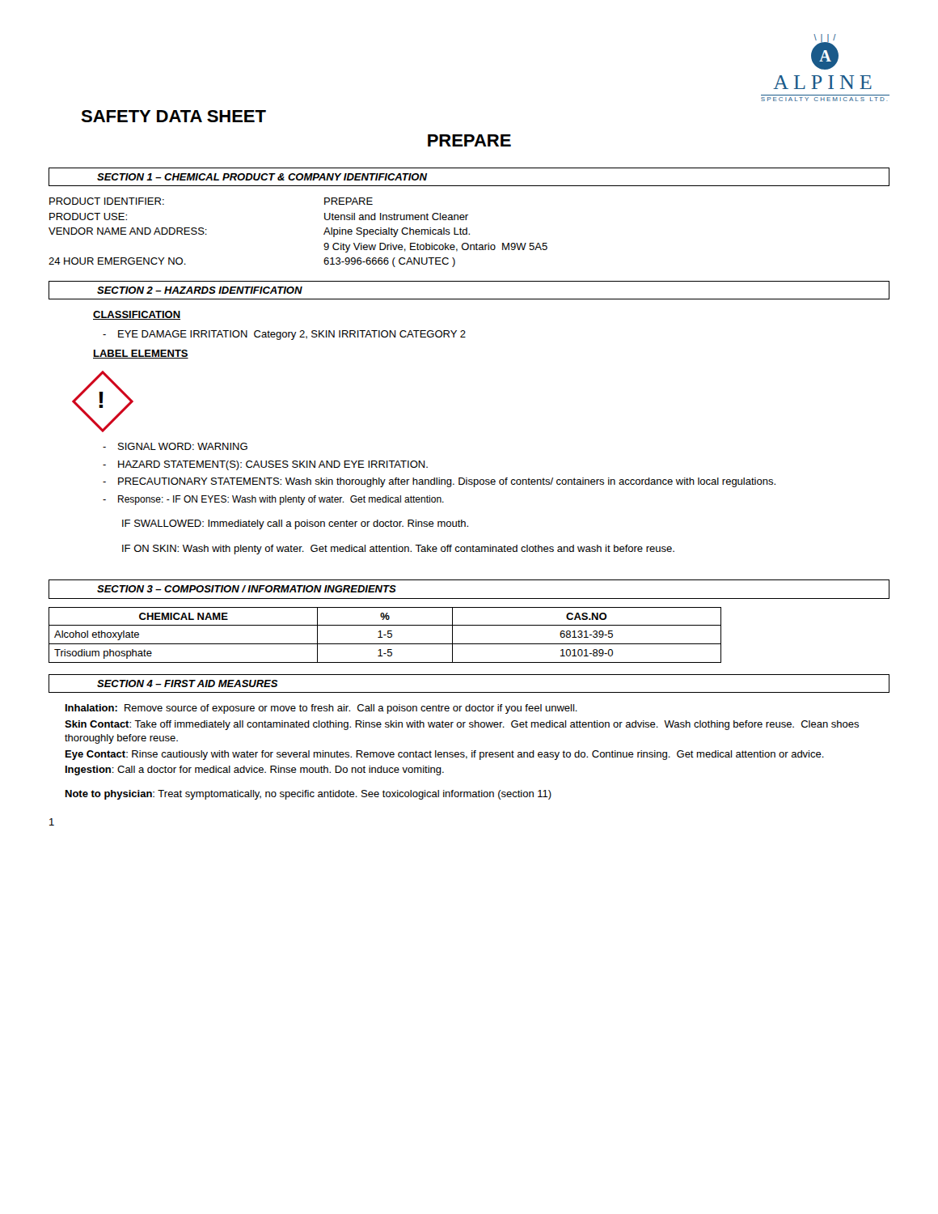\ | | /
A
ALPINE
SPECIALTY CHEMICALS LTD.
SAFETY DATA SHEET
PREPARE
SECTION 1 – CHEMICAL PRODUCT & COMPANY IDENTIFICATION
| PRODUCT IDENTIFIER: | PREPARE |
| PRODUCT USE: | Utensil and Instrument Cleaner |
| VENDOR NAME AND ADDRESS: | Alpine Specialty Chemicals Ltd. |
| | 9 City View Drive, Etobicoke, Ontario M9W 5A5 |
| 24 HOUR EMERGENCY NO. | 613-996-6666 ( CANUTEC ) |
SECTION 2 – HAZARDS IDENTIFICATION
CLASSIFICATION
EYE DAMAGE IRRITATION Category 2, SKIN IRRITATION CATEGORY 2
LABEL ELEMENTS
!
SIGNAL WORD: WARNING
HAZARD STATEMENT(S): CAUSES SKIN AND EYE IRRITATION.
PRECAUTIONARY STATEMENTS: Wash skin thoroughly after handling. Dispose of contents/ containers in accordance with local regulations.
Response: - IF ON EYES: Wash with plenty of water. Get medical attention.
IF SWALLOWED: Immediately call a poison center or doctor. Rinse mouth.
IF ON SKIN: Wash with plenty of water. Get medical attention. Take off contaminated clothes and wash it before reuse.
SECTION 3 – COMPOSITION / INFORMATION INGREDIENTS
| CHEMICAL NAME | % | CAS.NO |
| --- | --- | --- |
| Alcohol ethoxylate | 1-5 | 68131-39-5 |
| Trisodium phosphate | 1-5 | 10101-89-0 |
SECTION 4 – FIRST AID MEASURES
Inhalation: Remove source of exposure or move to fresh air. Call a poison centre or doctor if you feel unwell.
Skin Contact: Take off immediately all contaminated clothing. Rinse skin with water or shower. Get medical attention or advise. Wash clothing before reuse. Clean shoes thoroughly before reuse.
Eye Contact: Rinse cautiously with water for several minutes. Remove contact lenses, if present and easy to do. Continue rinsing. Get medical attention or advice.
Ingestion: Call a doctor for medical advice. Rinse mouth. Do not induce vomiting.
Note to physician: Treat symptomatically, no specific antidote. See toxicological information (section 11)
1